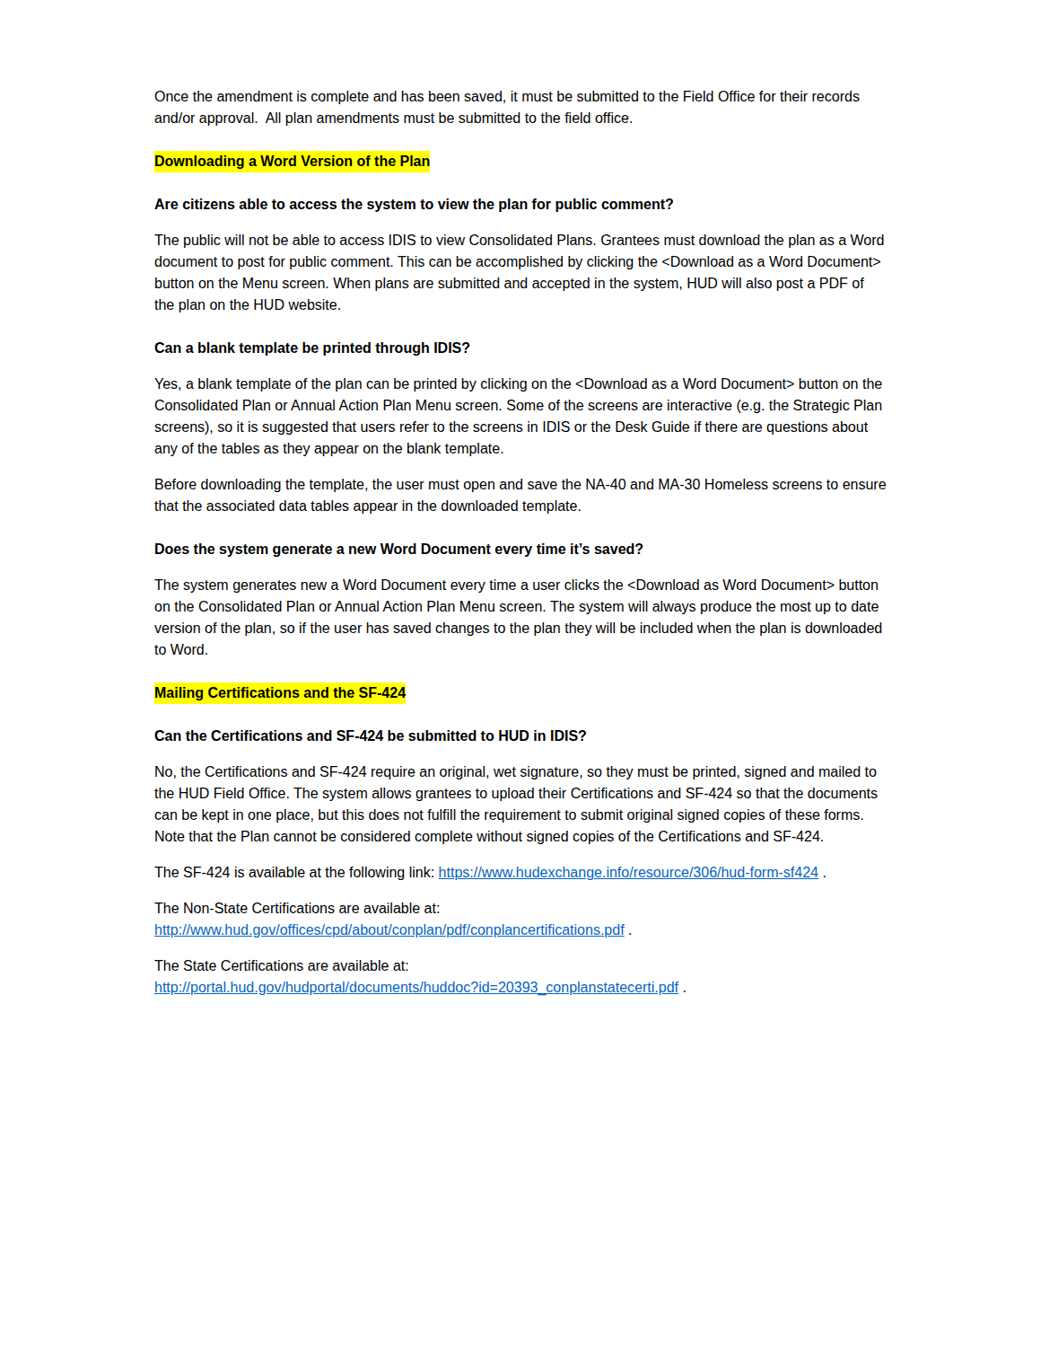Once the amendment is complete and has been saved, it must be submitted to the Field Office for their records and/or approval. All plan amendments must be submitted to the field office.
Downloading a Word Version of the Plan
Are citizens able to access the system to view the plan for public comment?
The public will not be able to access IDIS to view Consolidated Plans. Grantees must download the plan as a Word document to post for public comment. This can be accomplished by clicking the <Download as a Word Document> button on the Menu screen. When plans are submitted and accepted in the system, HUD will also post a PDF of the plan on the HUD website.
Can a blank template be printed through IDIS?
Yes, a blank template of the plan can be printed by clicking on the <Download as a Word Document> button on the Consolidated Plan or Annual Action Plan Menu screen. Some of the screens are interactive (e.g. the Strategic Plan screens), so it is suggested that users refer to the screens in IDIS or the Desk Guide if there are questions about any of the tables as they appear on the blank template.
Before downloading the template, the user must open and save the NA-40 and MA-30 Homeless screens to ensure that the associated data tables appear in the downloaded template.
Does the system generate a new Word Document every time it’s saved?
The system generates new a Word Document every time a user clicks the <Download as Word Document> button on the Consolidated Plan or Annual Action Plan Menu screen. The system will always produce the most up to date version of the plan, so if the user has saved changes to the plan they will be included when the plan is downloaded to Word.
Mailing Certifications and the SF-424
Can the Certifications and SF-424 be submitted to HUD in IDIS?
No, the Certifications and SF-424 require an original, wet signature, so they must be printed, signed and mailed to the HUD Field Office. The system allows grantees to upload their Certifications and SF-424 so that the documents can be kept in one place, but this does not fulfill the requirement to submit original signed copies of these forms. Note that the Plan cannot be considered complete without signed copies of the Certifications and SF-424.
The SF-424 is available at the following link: https://www.hudexchange.info/resource/306/hud-form-sf424 .
The Non-State Certifications are available at:
http://www.hud.gov/offices/cpd/about/conplan/pdf/conplancertifications.pdf .
The State Certifications are available at:
http://portal.hud.gov/hudportal/documents/huddoc?id=20393_conplanstatecerti.pdf .